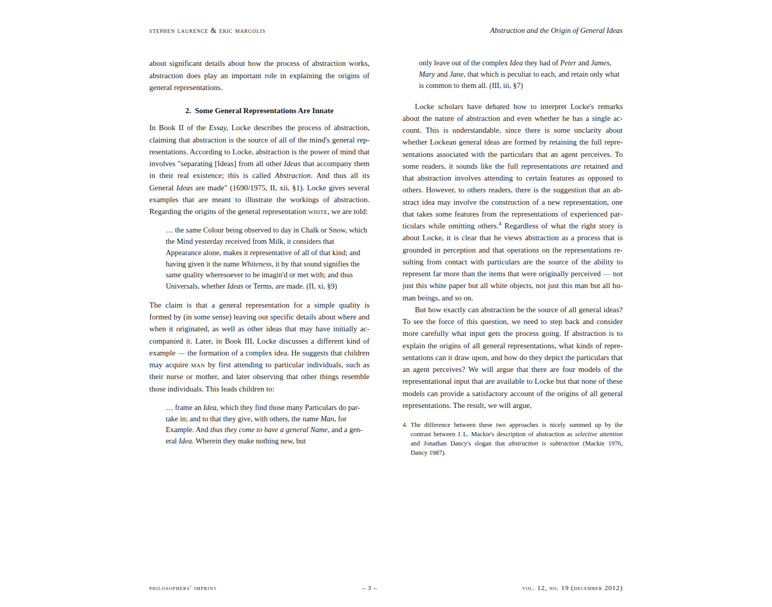stephen laurence & eric margolis
Abstraction and the Origin of General Ideas
about significant details about how the process of abstraction works, abstraction does play an important role in explaining the origins of general representations.
2. Some General Representations Are Innate
In Book II of the Essay, Locke describes the process of abstraction, claiming that abstraction is the source of all of the mind's general representations. According to Locke, abstraction is the power of mind that involves "separating [Ideas] from all other Ideas that accompany them in their real existence; this is called Abstraction. And thus all its General Ideas are made" (1690/1975, II, xii, §1). Locke gives several examples that are meant to illustrate the workings of abstraction. Regarding the origins of the general representation white, we are told:
… the same Colour being observed to day in Chalk or Snow, which the Mind yesterday received from Milk, it considers that Appearance alone, makes it representative of all of that kind; and having given it the name Whiteness, it by that sound signifies the same quality wheresoever to be imagin'd or met with; and thus Universals, whether Ideas or Terms, are made. (II, xi, §9)
The claim is that a general representation for a simple quality is formed by (in some sense) leaving out specific details about where and when it originated, as well as other ideas that may have initially accompanied it. Later, in Book III, Locke discusses a different kind of example — the formation of a complex idea. He suggests that children may acquire man by first attending to particular individuals, such as their nurse or mother, and later observing that other things resemble those individuals. This leads children to:
… frame an Idea, which they find those many Particulars do partake in; and to that they give, with others, the name Man, for Example. And thus they come to have a general Name, and a general Idea. Wherein they make nothing new, but
only leave out of the complex Idea they had of Peter and James, Mary and Jane, that which is peculiar to each, and retain only what is common to them all. (III, iii, §7)
Locke scholars have debated how to interpret Locke's remarks about the nature of abstraction and even whether he has a single account. This is understandable, since there is some unclarity about whether Lockean general ideas are formed by retaining the full representations associated with the particulars that an agent perceives. To some readers, it sounds like the full representations are retained and that abstraction involves attending to certain features as opposed to others. However, to others readers, there is the suggestion that an abstract idea may involve the construction of a new representation, one that takes some features from the representations of experienced particulars while omitting others.4 Regardless of what the right story is about Locke, it is clear that he views abstraction as a process that is grounded in perception and that operations on the representations resulting from contact with particulars are the source of the ability to represent far more than the items that were originally perceived — not just this white paper but all white objects, not just this man but all human beings, and so on.
But how exactly can abstraction be the source of all general ideas? To see the force of this question, we need to step back and consider more carefully what input gets the process going. If abstraction is to explain the origins of all general representations, what kinds of representations can it draw upon, and how do they depict the particulars that an agent perceives? We will argue that there are four models of the representational input that are available to Locke but that none of these models can provide a satisfactory account of the origins of all general representations. The result, we will argue,
4.
The difference between these two approaches is nicely summed up by the contrast between J. L. Mackie's description of abstraction as selective attention and Jonathan Dancy's slogan that abstraction is subtraction (Mackie 1976, Dancy 1987).
philosophers' imprint
– 3 –
vol. 12, no. 19 (december 2012)